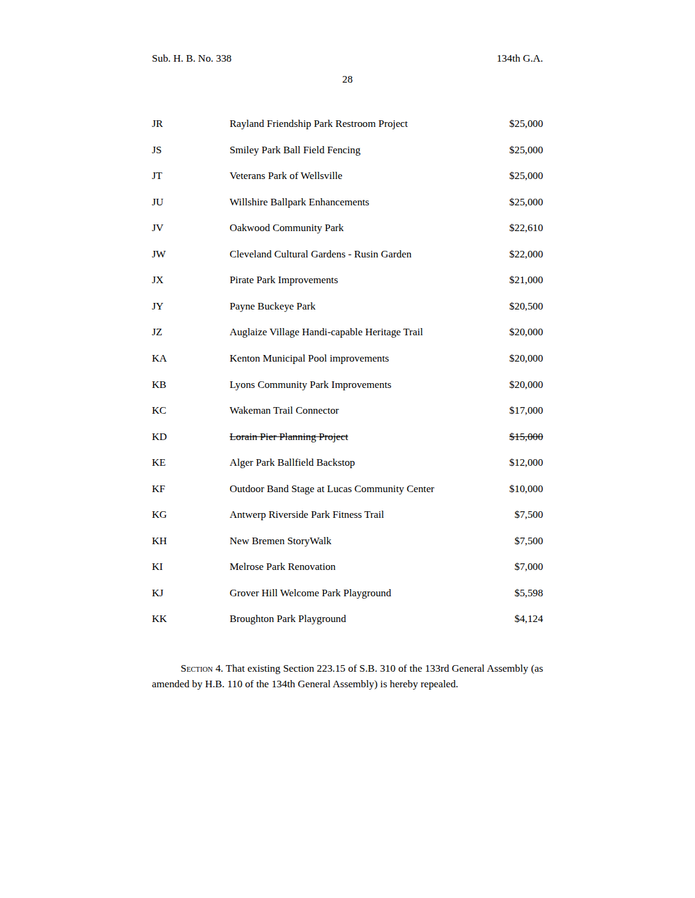Sub. H. B. No. 338
134th G.A.
28
| JR | Rayland Friendship Park Restroom Project | $25,000 |
| JS | Smiley Park Ball Field Fencing | $25,000 |
| JT | Veterans Park of Wellsville | $25,000 |
| JU | Willshire Ballpark Enhancements | $25,000 |
| JV | Oakwood Community Park | $22,610 |
| JW | Cleveland Cultural Gardens - Rusin Garden | $22,000 |
| JX | Pirate Park Improvements | $21,000 |
| JY | Payne Buckeye Park | $20,500 |
| JZ | Auglaize Village Handi-capable Heritage Trail | $20,000 |
| KA | Kenton Municipal Pool improvements | $20,000 |
| KB | Lyons Community Park Improvements | $20,000 |
| KC | Wakeman Trail Connector | $17,000 |
| KD | Lorain Pier Planning Project | $15,000 |
| KE | Alger Park Ballfield Backstop | $12,000 |
| KF | Outdoor Band Stage at Lucas Community Center | $10,000 |
| KG | Antwerp Riverside Park Fitness Trail | $7,500 |
| KH | New Bremen StoryWalk | $7,500 |
| KI | Melrose Park Renovation | $7,000 |
| KJ | Grover Hill Welcome Park Playground | $5,598 |
| KK | Broughton Park Playground | $4,124 |
Section 4. That existing Section 223.15 of S.B. 310 of the 133rd General Assembly (as amended by H.B. 110 of the 134th General Assembly) is hereby repealed.